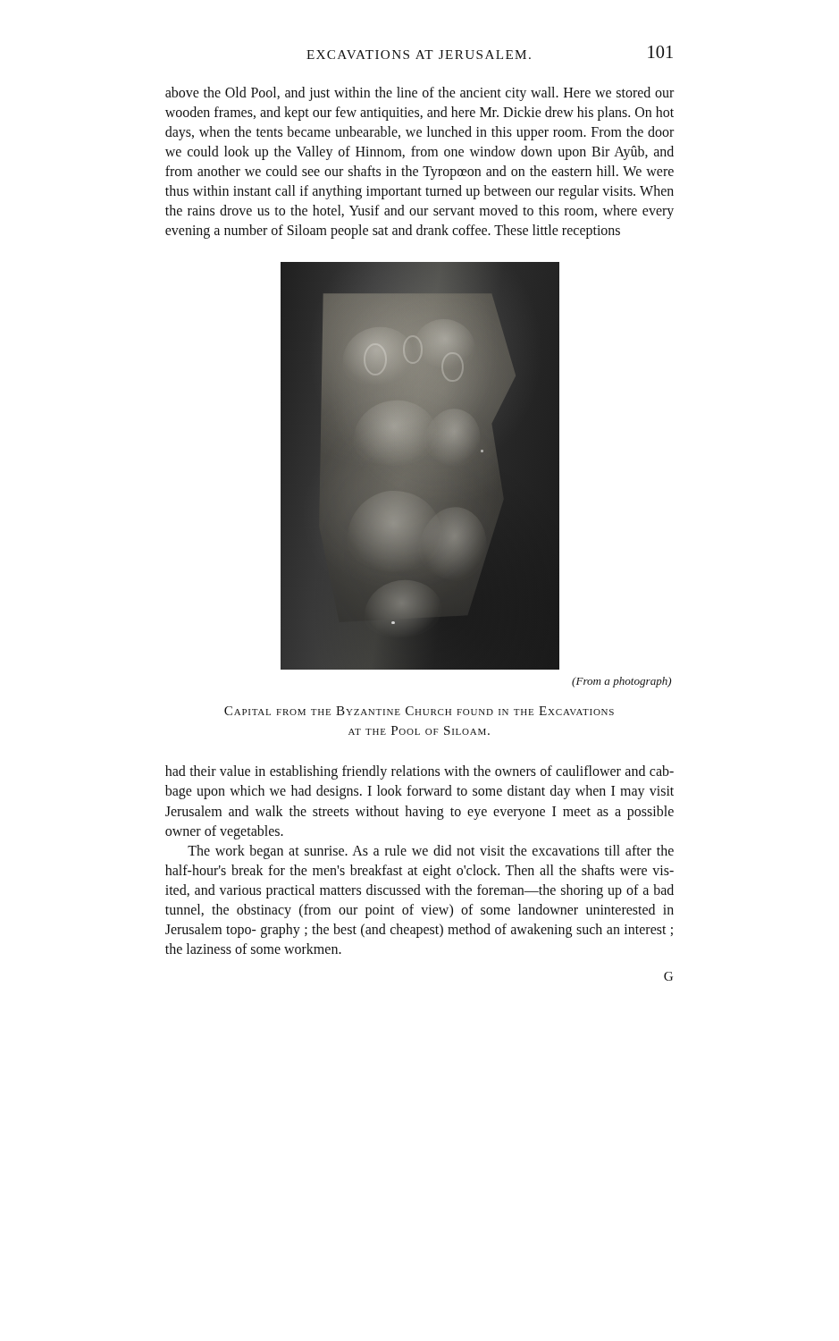Excavations at Jerusalem. 101
above the Old Pool, and just within the line of the ancient city wall. Here we stored our wooden frames, and kept our few antiquities, and here Mr. Dickie drew his plans. On hot days, when the tents became unbearable, we lunched in this upper room. From the door we could look up the Valley of Hinnom, from one window down upon Bir Ayûb, and from another we could see our shafts in the Tyropœon and on the eastern hill. We were thus within instant call if anything important turned up between our regular visits. When the rains drove us to the hotel, Yusif and our servant moved to this room, where every evening a number of Siloam people sat and drank coffee. These little receptions
(From a photograph)
Capital from the Byzantine Church found in the Excavations
at the Pool of Siloam.
had their value in establishing friendly relations with the owners of cauliflower and cabbage upon which we had designs. I look forward to some distant day when I may visit Jerusalem and walk the streets without having to eye everyone I meet as a possible owner of vegetables.
The work began at sunrise. As a rule we did not visit the excavations till after the half-hour's break for the men's breakfast at eight o'clock. Then all the shafts were visited, and various practical matters discussed with the foreman—the shoring up of a bad tunnel, the obstinacy (from our point of view) of some landowner uninterested in Jerusalem topo- graphy ; the best (and cheapest) method of awakening such an interest ; the laziness of some workmen.
G